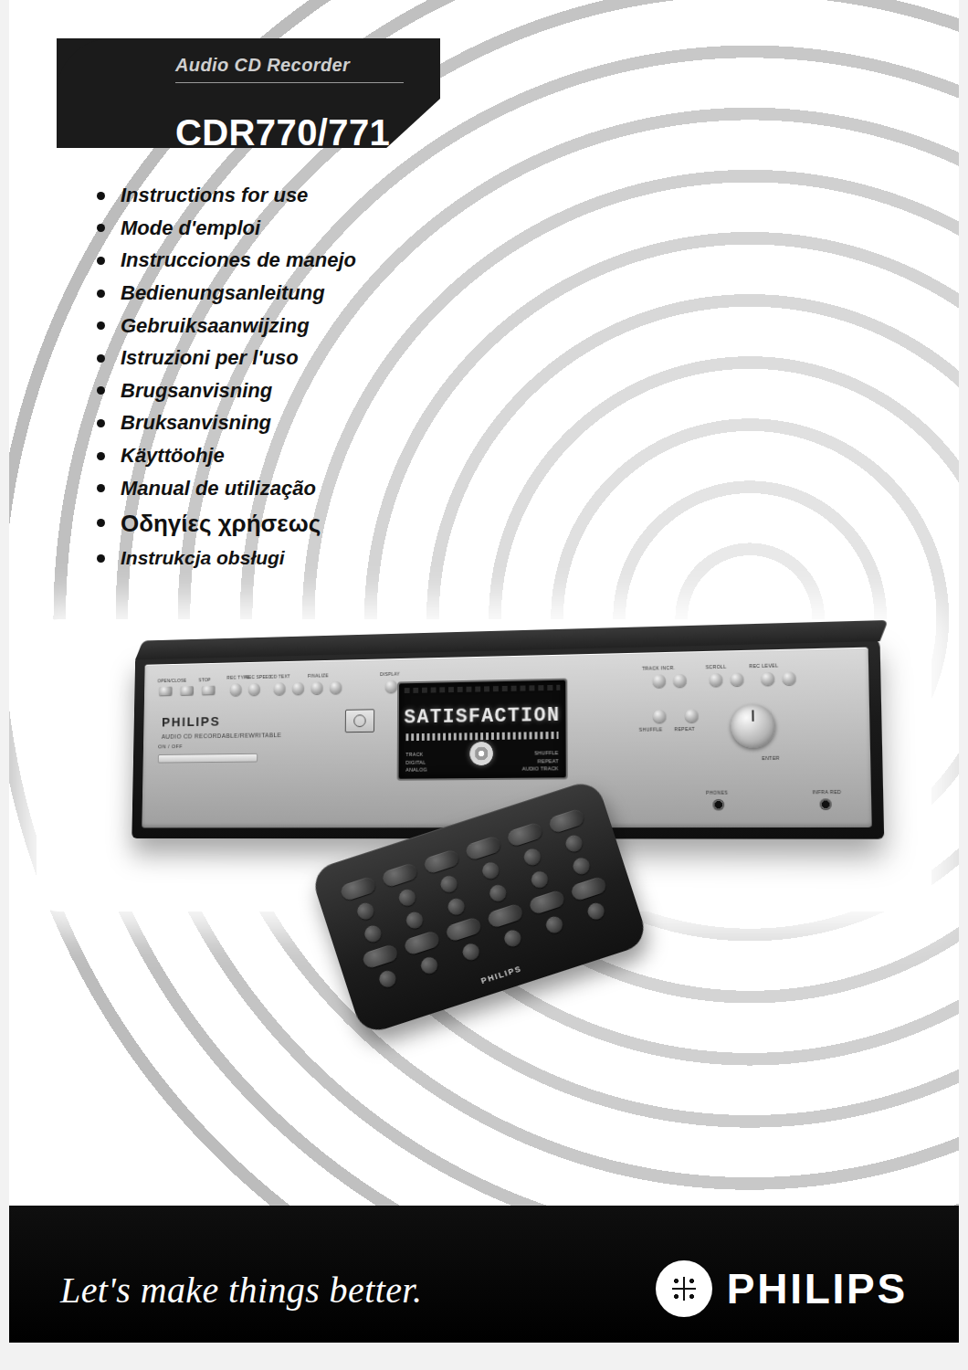Audio CD Recorder
CDR770/771
Instructions for use
Mode d'emploi
Instrucciones de manejo
Bedienungsanleitung
Gebruiksaanwijzing
Istruzioni per l'uso
Brugsanvisning
Bruksanvisning
Käyttöohje
Manual de utilização
Οδηγίες χρήσεως
Instrukcja obsługi
PHILIPS
AUDIO CD RECORDABLE/REWRITABLE
ON / OFF
OPEN/CLOSE
STOP
REC TYPE
REC SPEED
CD TEXT
FINALIZE
DISPLAY
SATISFACTION
TRACK
DIGITAL
ANALOG
SHUFFLE
REPEAT
AUDIO TRACK
CDR770 AUDIO CD RECORDER
TRACK INCR.
SCROLL
REC LEVEL
SHUFFLE
REPEAT
ENTER
PHONES
INFRA RED
PHILIPS
Let's make things better.
PHILIPS